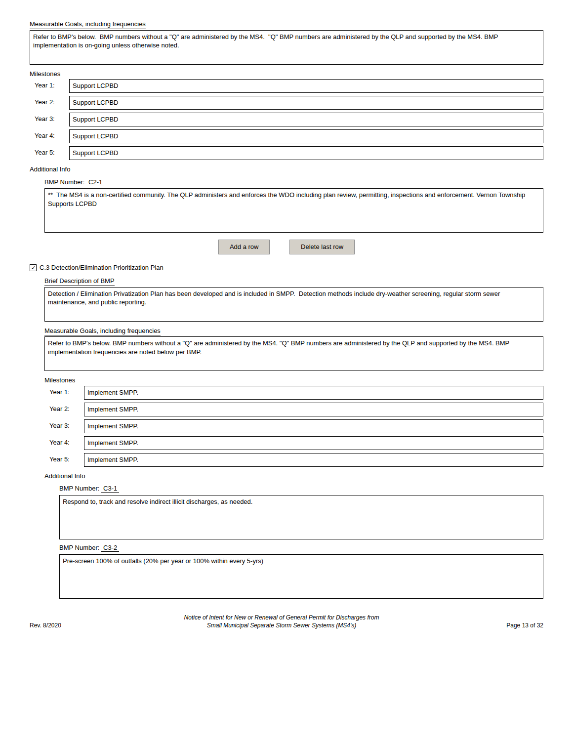Measurable Goals, including frequencies
Refer to BMP's below. BMP numbers without a "Q" are administered by the MS4. "Q" BMP numbers are administered by the QLP and supported by the MS4. BMP implementation is on-going unless otherwise noted.
Milestones
Year 1:
Support LCPBD
Year 2:
Support LCPBD
Year 3:
Support LCPBD
Year 4:
Support LCPBD
Year 5:
Support LCPBD
Additional Info
BMP Number: C2-1
** The MS4 is a non-certified community. The QLP administers and enforces the WDO including plan review, permitting, inspections and enforcement. Vernon Township Supports LCPBD
Add a row Delete last row
✓C.3 Detection/Elimination Prioritization Plan
Brief Description of BMP
Detection / Elimination Privatization Plan has been developed and is included in SMPP. Detection methods include dry-weather screening, regular storm sewer maintenance, and public reporting.
Measurable Goals, including frequencies
Refer to BMP's below. BMP numbers without a "Q" are administered by the MS4. "Q" BMP numbers are administered by the QLP and supported by the MS4. BMP implementation frequencies are noted below per BMP.
Milestones
Year 1:
Implement SMPP.
Year 2:
Implement SMPP.
Year 3:
Implement SMPP.
Year 4:
Implement SMPP.
Year 5:
Implement SMPP.
Additional Info
BMP Number: C3-1
Respond to, track and resolve indirect illicit discharges, as needed.
BMP Number: C3-2
Pre-screen 100% of outfalls (20% per year or 100% within every 5-yrs)
Rev. 8/2020
Notice of Intent for New or Renewal of General Permit for Discharges from
Small Municipal Separate Storm Sewer Systems (MS4's)
Page 13 of 32